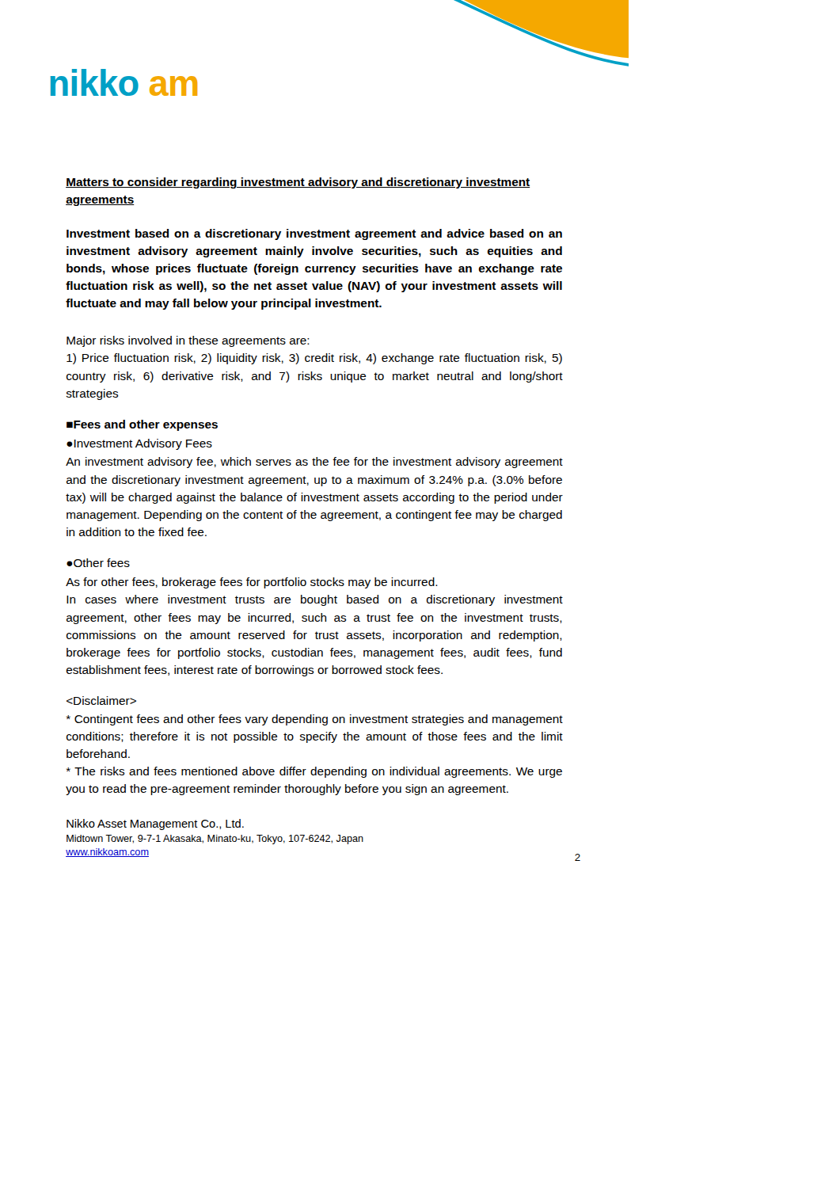nikko am
Matters to consider regarding investment advisory and discretionary investment agreements
Investment based on a discretionary investment agreement and advice based on an investment advisory agreement mainly involve securities, such as equities and bonds, whose prices fluctuate (foreign currency securities have an exchange rate fluctuation risk as well), so the net asset value (NAV) of your investment assets will fluctuate and may fall below your principal investment.
Major risks involved in these agreements are:
1) Price fluctuation risk, 2) liquidity risk, 3) credit risk, 4) exchange rate fluctuation risk, 5) country risk, 6) derivative risk, and 7) risks unique to market neutral and long/short strategies
■Fees and other expenses
●Investment Advisory Fees
An investment advisory fee, which serves as the fee for the investment advisory agreement and the discretionary investment agreement, up to a maximum of 3.24% p.a. (3.0% before tax) will be charged against the balance of investment assets according to the period under management. Depending on the content of the agreement, a contingent fee may be charged in addition to the fixed fee.
●Other fees
As for other fees, brokerage fees for portfolio stocks may be incurred.
In cases where investment trusts are bought based on a discretionary investment agreement, other fees may be incurred, such as a trust fee on the investment trusts, commissions on the amount reserved for trust assets, incorporation and redemption, brokerage fees for portfolio stocks, custodian fees, management fees, audit fees, fund establishment fees, interest rate of borrowings or borrowed stock fees.
<Disclaimer>
* Contingent fees and other fees vary depending on investment strategies and management conditions; therefore it is not possible to specify the amount of those fees and the limit beforehand.
* The risks and fees mentioned above differ depending on individual agreements. We urge you to read the pre-agreement reminder thoroughly before you sign an agreement.
Nikko Asset Management Co., Ltd.
Midtown Tower, 9-7-1 Akasaka, Minato-ku, Tokyo, 107-6242, Japan
www.nikkoam.com
2